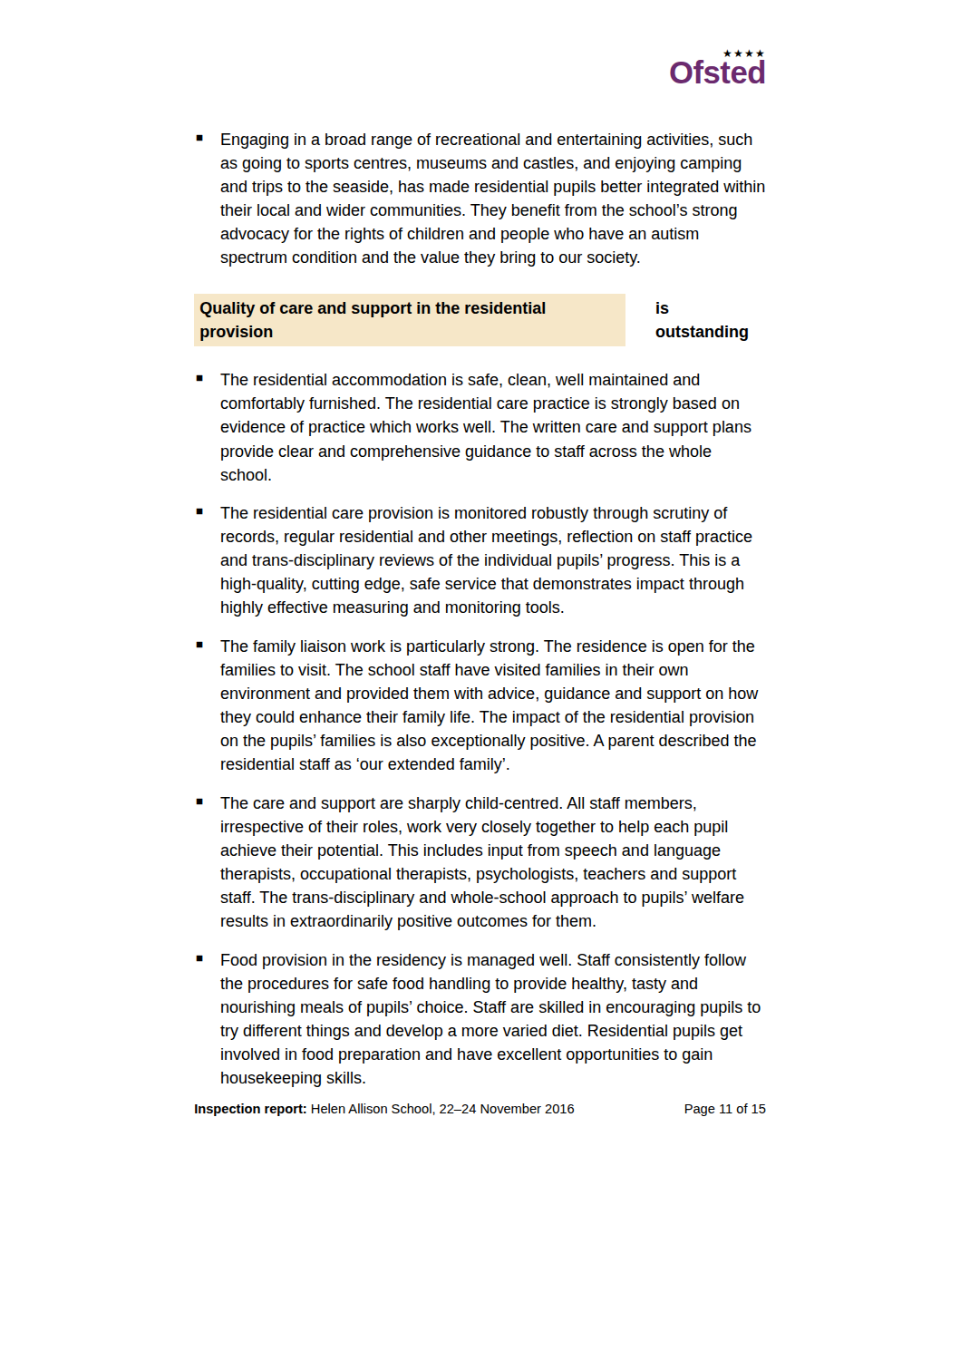★★★★
Ofsted
Engaging in a broad range of recreational and entertaining activities, such as going to sports centres, museums and castles, and enjoying camping and trips to the seaside, has made residential pupils better integrated within their local and wider communities. They benefit from the school’s strong advocacy for the rights of children and people who have an autism spectrum condition and the value they bring to our society.
Quality of care and support in the residential provision is outstanding
The residential accommodation is safe, clean, well maintained and comfortably furnished. The residential care practice is strongly based on evidence of practice which works well. The written care and support plans provide clear and comprehensive guidance to staff across the whole school.
The residential care provision is monitored robustly through scrutiny of records, regular residential and other meetings, reflection on staff practice and trans-disciplinary reviews of the individual pupils’ progress. This is a high-quality, cutting edge, safe service that demonstrates impact through highly effective measuring and monitoring tools.
The family liaison work is particularly strong. The residence is open for the families to visit. The school staff have visited families in their own environment and provided them with advice, guidance and support on how they could enhance their family life. The impact of the residential provision on the pupils’ families is also exceptionally positive. A parent described the residential staff as ‘our extended family’.
The care and support are sharply child-centred. All staff members, irrespective of their roles, work very closely together to help each pupil achieve their potential. This includes input from speech and language therapists, occupational therapists, psychologists, teachers and support staff. The trans-disciplinary and whole-school approach to pupils’ welfare results in extraordinarily positive outcomes for them.
Food provision in the residency is managed well. Staff consistently follow the procedures for safe food handling to provide healthy, tasty and nourishing meals of pupils’ choice. Staff are skilled in encouraging pupils to try different things and develop a more varied diet. Residential pupils get involved in food preparation and have excellent opportunities to gain housekeeping skills.
Inspection report: Helen Allison School, 22–24 November 2016
Page 11 of 15